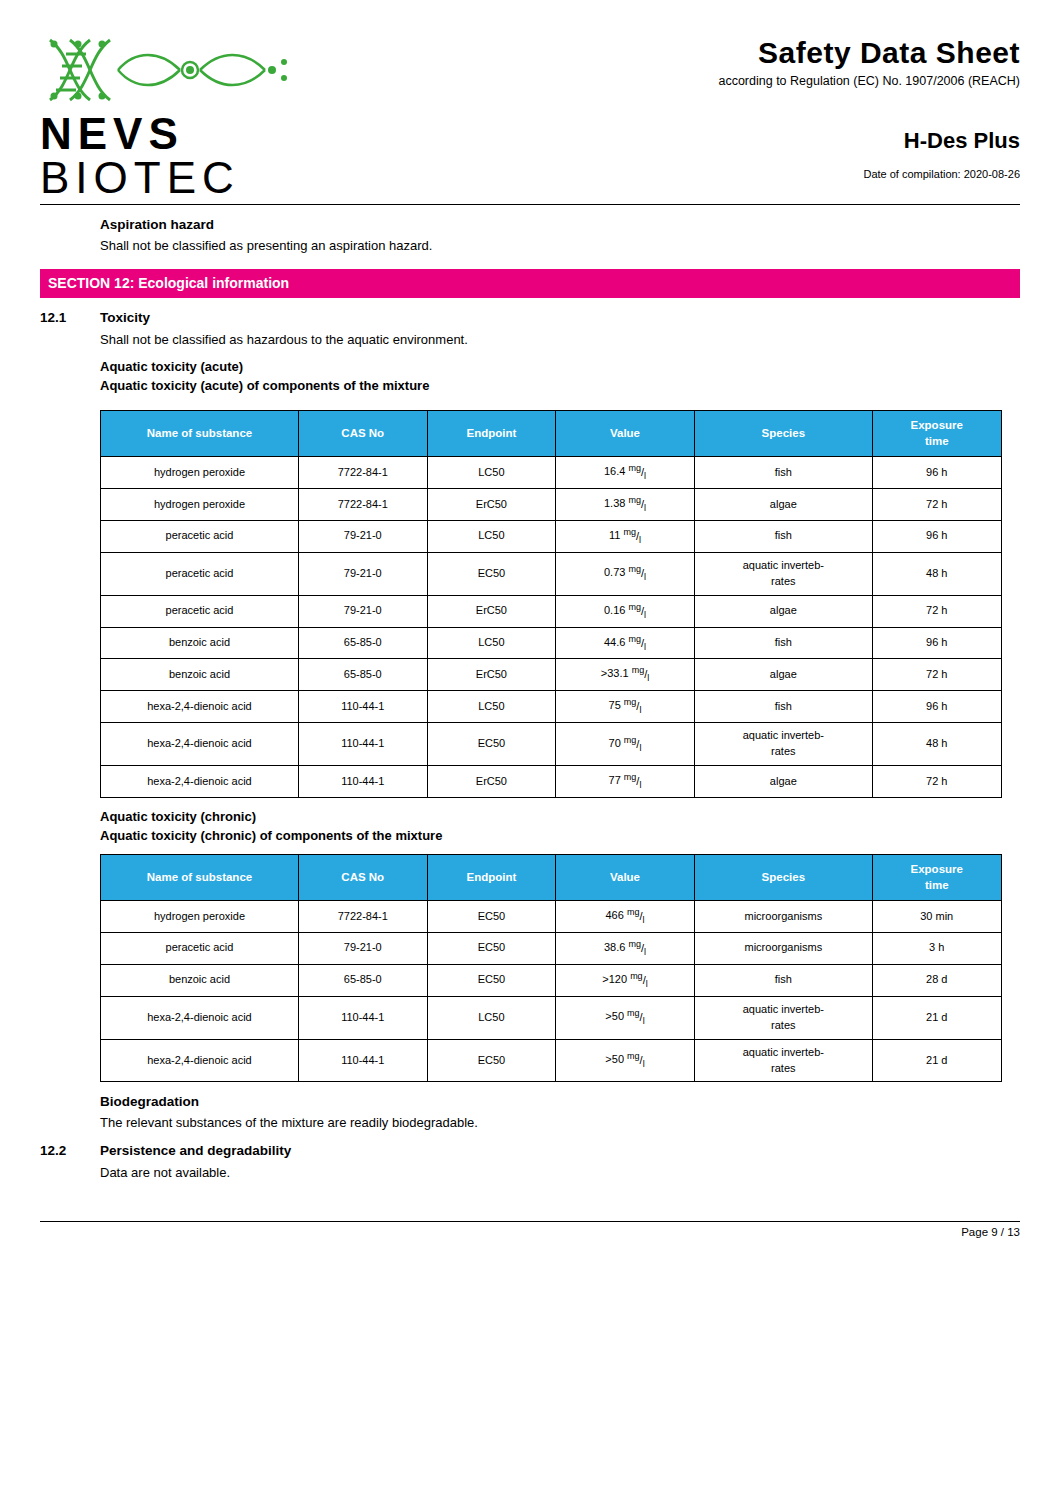NEVS
BIOTEC
Safety Data Sheet
according to Regulation (EC) No. 1907/2006 (REACH)
H-Des Plus
Date of compilation: 2020-08-26
Aspiration hazard
Shall not be classified as presenting an aspiration hazard.
SECTION 12: Ecological information
12.1
Toxicity
Shall not be classified as hazardous to the aquatic environment.
Aquatic toxicity (acute)
Aquatic toxicity (acute) of components of the mixture
| Name of substance | CAS No | Endpoint | Value | Species | Exposure time |
| --- | --- | --- | --- | --- | --- |
| hydrogen peroxide | 7722-84-1 | LC50 | 16.4 mg / l | fish | 96 h |
| hydrogen peroxide | 7722-84-1 | ErC50 | 1.38 mg / l | algae | 72 h |
| peracetic acid | 79-21-0 | LC50 | 11 mg / l | fish | 96 h |
| peracetic acid | 79-21-0 | EC50 | 0.73 mg / l | aquatic inverteb- rates | 48 h |
| peracetic acid | 79-21-0 | ErC50 | 0.16 mg / l | algae | 72 h |
| benzoic acid | 65-85-0 | LC50 | 44.6 mg / l | fish | 96 h |
| benzoic acid | 65-85-0 | ErC50 | >33.1 mg / l | algae | 72 h |
| hexa-2,4-dienoic acid | 110-44-1 | LC50 | 75 mg / l | fish | 96 h |
| hexa-2,4-dienoic acid | 110-44-1 | EC50 | 70 mg / l | aquatic inverteb- rates | 48 h |
| hexa-2,4-dienoic acid | 110-44-1 | ErC50 | 77 mg / l | algae | 72 h |
Aquatic toxicity (chronic)
Aquatic toxicity (chronic) of components of the mixture
| Name of substance | CAS No | Endpoint | Value | Species | Exposure time |
| --- | --- | --- | --- | --- | --- |
| hydrogen peroxide | 7722-84-1 | EC50 | 466 mg / l | microorganisms | 30 min |
| peracetic acid | 79-21-0 | EC50 | 38.6 mg / l | microorganisms | 3 h |
| benzoic acid | 65-85-0 | EC50 | >120 mg / l | fish | 28 d |
| hexa-2,4-dienoic acid | 110-44-1 | LC50 | >50 mg / l | aquatic inverteb- rates | 21 d |
| hexa-2,4-dienoic acid | 110-44-1 | EC50 | >50 mg / l | aquatic inverteb- rates | 21 d |
Biodegradation
The relevant substances of the mixture are readily biodegradable.
12.2
Persistence and degradability
Data are not available.
Page 9 / 13